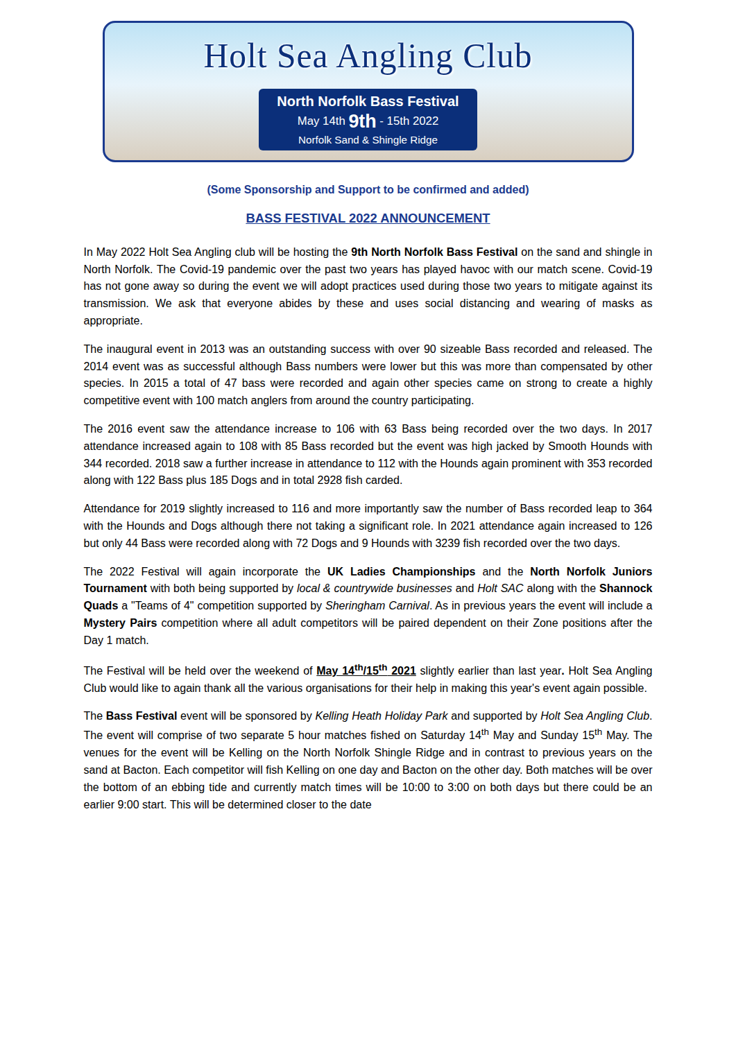Holt Sea Angling Club
North Norfolk Bass Festival
May 14th 9th - 15th 2022
Norfolk Sand & Shingle Ridge
(Some Sponsorship and Support to be confirmed and added)
BASS FESTIVAL 2022 ANNOUNCEMENT
In May 2022 Holt Sea Angling club will be hosting the 9th North Norfolk Bass Festival on the sand and shingle in North Norfolk. The Covid-19 pandemic over the past two years has played havoc with our match scene. Covid-19 has not gone away so during the event we will adopt practices used during those two years to mitigate against its transmission. We ask that everyone abides by these and uses social distancing and wearing of masks as appropriate.
The inaugural event in 2013 was an outstanding success with over 90 sizeable Bass recorded and released. The 2014 event was as successful although Bass numbers were lower but this was more than compensated by other species. In 2015 a total of 47 bass were recorded and again other species came on strong to create a highly competitive event with 100 match anglers from around the country participating.
The 2016 event saw the attendance increase to 106 with 63 Bass being recorded over the two days. In 2017 attendance increased again to 108 with 85 Bass recorded but the event was high jacked by Smooth Hounds with 344 recorded. 2018 saw a further increase in attendance to 112 with the Hounds again prominent with 353 recorded along with 122 Bass plus 185 Dogs and in total 2928 fish carded.
Attendance for 2019 slightly increased to 116 and more importantly saw the number of Bass recorded leap to 364 with the Hounds and Dogs although there not taking a significant role. In 2021 attendance again increased to 126 but only 44 Bass were recorded along with 72 Dogs and 9 Hounds with 3239 fish recorded over the two days.
The 2022 Festival will again incorporate the UK Ladies Championships and the North Norfolk Juniors Tournament with both being supported by local & countrywide businesses and Holt SAC along with the Shannock Quads a "Teams of 4" competition supported by Sheringham Carnival. As in previous years the event will include a Mystery Pairs competition where all adult competitors will be paired dependent on their Zone positions after the Day 1 match.
The Festival will be held over the weekend of May 14th/15th 2021 slightly earlier than last year. Holt Sea Angling Club would like to again thank all the various organisations for their help in making this year's event again possible.
The Bass Festival event will be sponsored by Kelling Heath Holiday Park and supported by Holt Sea Angling Club. The event will comprise of two separate 5 hour matches fished on Saturday 14th May and Sunday 15th May. The venues for the event will be Kelling on the North Norfolk Shingle Ridge and in contrast to previous years on the sand at Bacton. Each competitor will fish Kelling on one day and Bacton on the other day. Both matches will be over the bottom of an ebbing tide and currently match times will be 10:00 to 3:00 on both days but there could be an earlier 9:00 start. This will be determined closer to the date